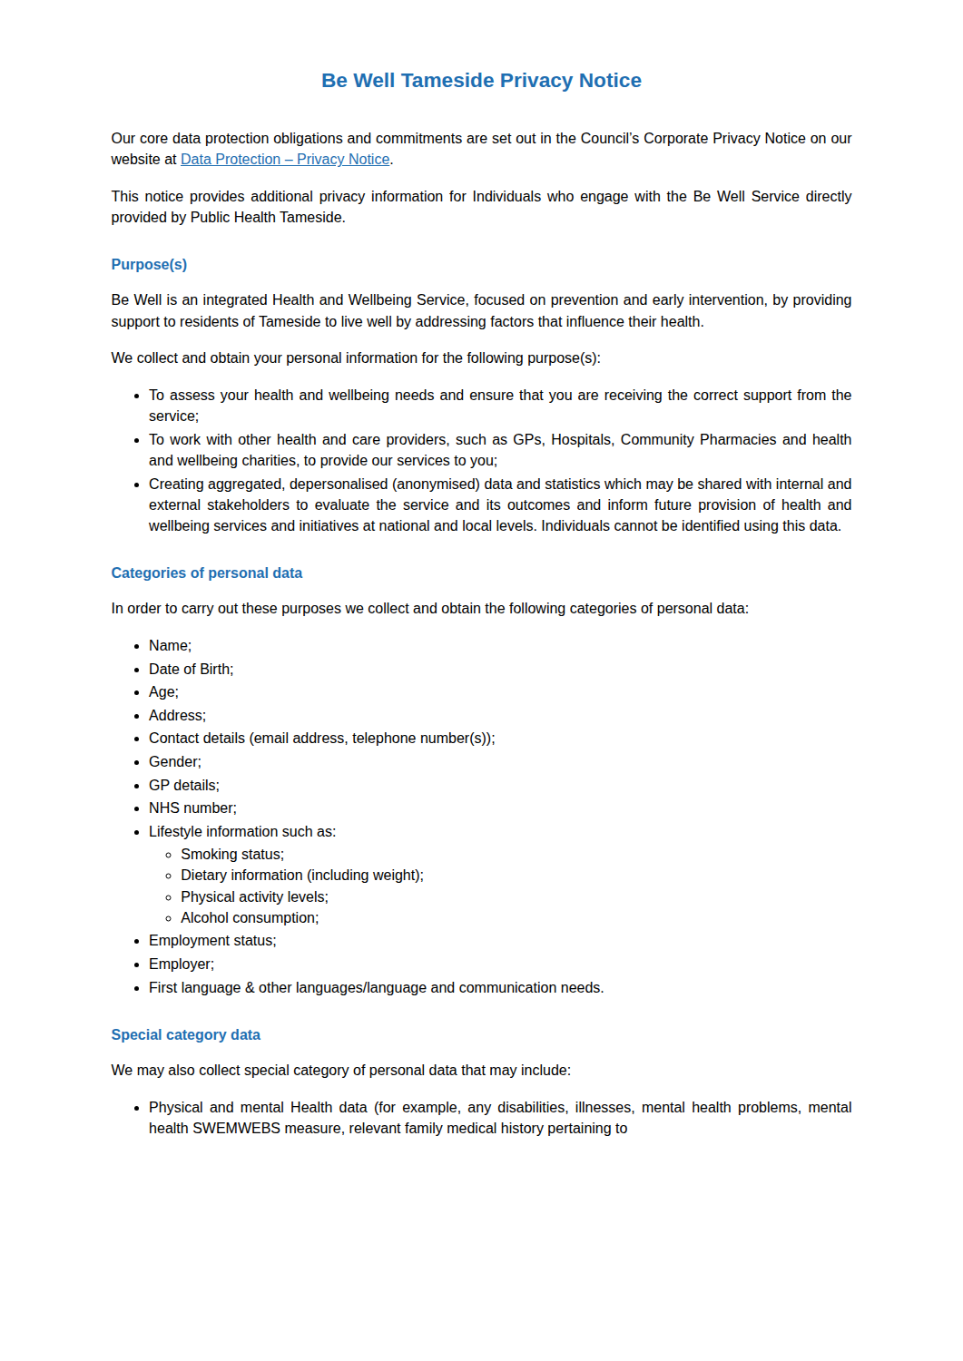Be Well Tameside Privacy Notice
Our core data protection obligations and commitments are set out in the Council’s Corporate Privacy Notice on our website at Data Protection – Privacy Notice.
This notice provides additional privacy information for Individuals who engage with the Be Well Service directly provided by Public Health Tameside.
Purpose(s)
Be Well is an integrated Health and Wellbeing Service, focused on prevention and early intervention, by providing support to residents of Tameside to live well by addressing factors that influence their health.
We collect and obtain your personal information for the following purpose(s):
To assess your health and wellbeing needs and ensure that you are receiving the correct support from the service;
To work with other health and care providers, such as GPs, Hospitals, Community Pharmacies and health and wellbeing charities, to provide our services to you;
Creating aggregated, depersonalised (anonymised) data and statistics which may be shared with internal and external stakeholders to evaluate the service and its outcomes and inform future provision of health and wellbeing services and initiatives at national and local levels. Individuals cannot be identified using this data.
Categories of personal data
In order to carry out these purposes we collect and obtain the following categories of personal data:
Name;
Date of Birth;
Age;
Address;
Contact details (email address, telephone number(s));
Gender;
GP details;
NHS number;
Lifestyle information such as:
Smoking status;
Dietary information (including weight);
Physical activity levels;
Alcohol consumption;
Employment status;
Employer;
First language & other languages/language and communication needs.
Special category data
We may also collect special category of personal data that may include:
Physical and mental Health data (for example, any disabilities, illnesses, mental health problems, mental health SWEMWEBS measure, relevant family medical history pertaining to